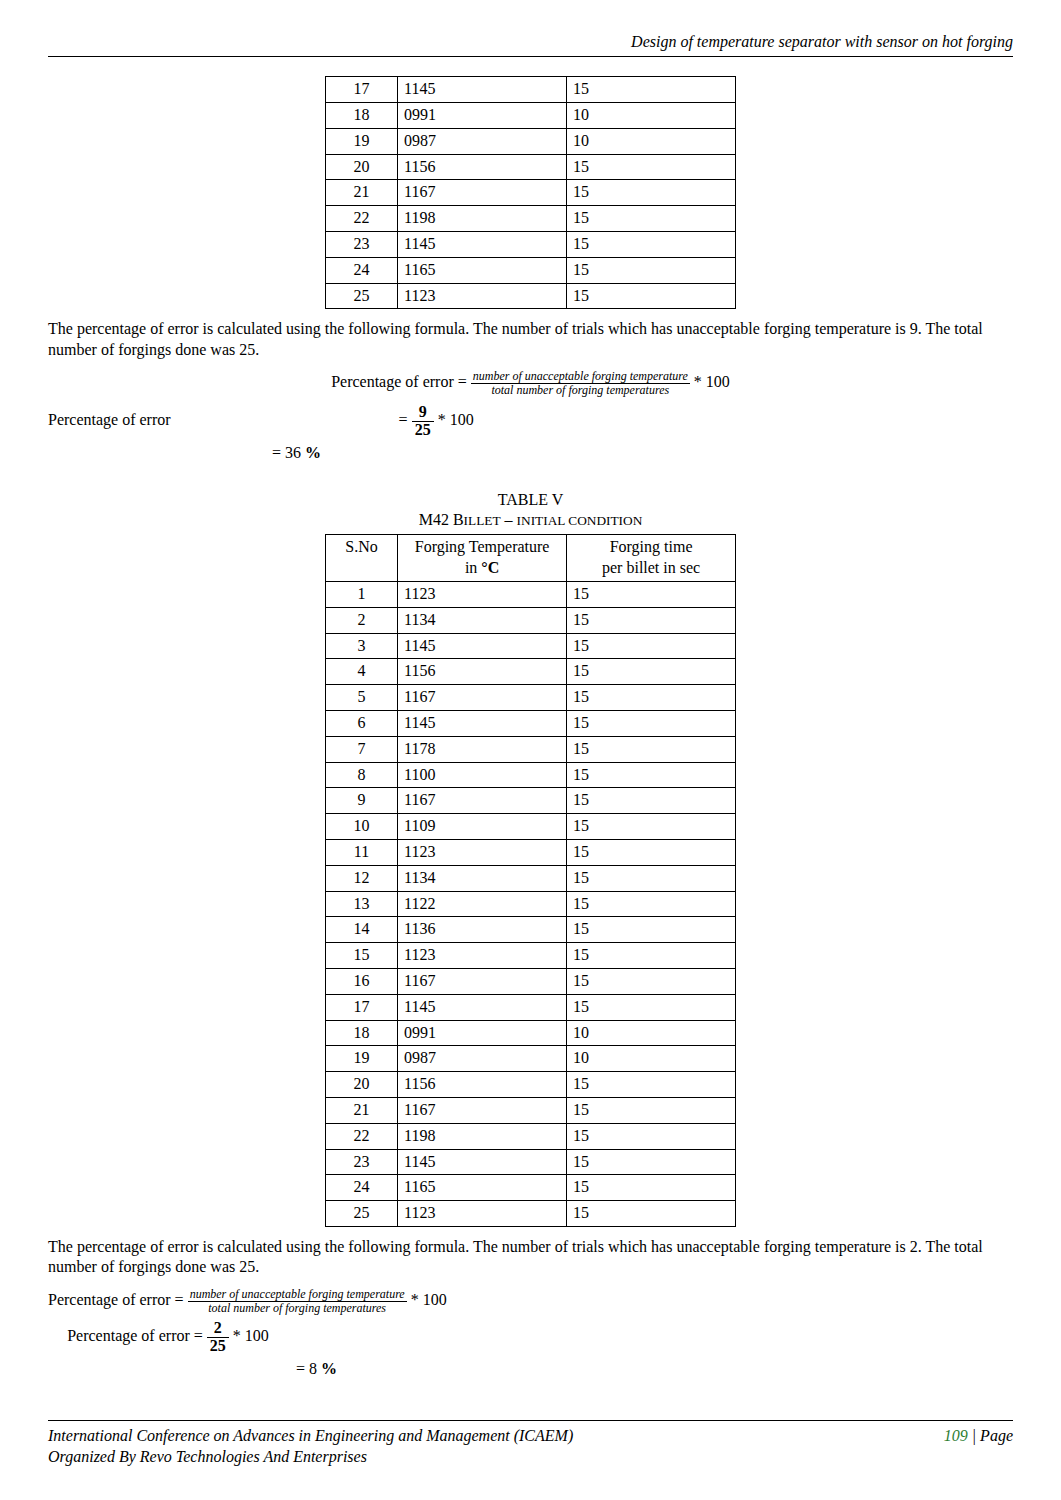Design of temperature separator with sensor on hot forging
| 17 | 1145 | 15 |
| 18 | 0991 | 10 |
| 19 | 0987 | 10 |
| 20 | 1156 | 15 |
| 21 | 1167 | 15 |
| 22 | 1198 | 15 |
| 23 | 1145 | 15 |
| 24 | 1165 | 15 |
| 25 | 1123 | 15 |
The percentage of error is calculated using the following formula. The number of trials which has unacceptable forging temperature is 9. The total number of forgings done was 25.
Percentage of error = number of unacceptable forging temperature total number of forging temperatures * 100
Percentage of error = 925 * 100
= 36 %
TABLE V M42 BILLET – INITIAL CONDITION
| S.No | Forging Temperature in °C | Forging time per billet in sec |
| --- | --- | --- |
| 1 | 1123 | 15 |
| 2 | 1134 | 15 |
| 3 | 1145 | 15 |
| 4 | 1156 | 15 |
| 5 | 1167 | 15 |
| 6 | 1145 | 15 |
| 7 | 1178 | 15 |
| 8 | 1100 | 15 |
| 9 | 1167 | 15 |
| 10 | 1109 | 15 |
| 11 | 1123 | 15 |
| 12 | 1134 | 15 |
| 13 | 1122 | 15 |
| 14 | 1136 | 15 |
| 15 | 1123 | 15 |
| 16 | 1167 | 15 |
| 17 | 1145 | 15 |
| 18 | 0991 | 10 |
| 19 | 0987 | 10 |
| 20 | 1156 | 15 |
| 21 | 1167 | 15 |
| 22 | 1198 | 15 |
| 23 | 1145 | 15 |
| 24 | 1165 | 15 |
| 25 | 1123 | 15 |
The percentage of error is calculated using the following formula. The number of trials which has unacceptable forging temperature is 2. The total number of forgings done was 25.
Percentage of error = number of unacceptable forging temperature total number of forging temperatures * 100
Percentage of error = 225 * 100
= 8 %
International Conference on Advances in Engineering and Management (ICAEM)
Organized By Revo Technologies And Enterprises
109 | Page